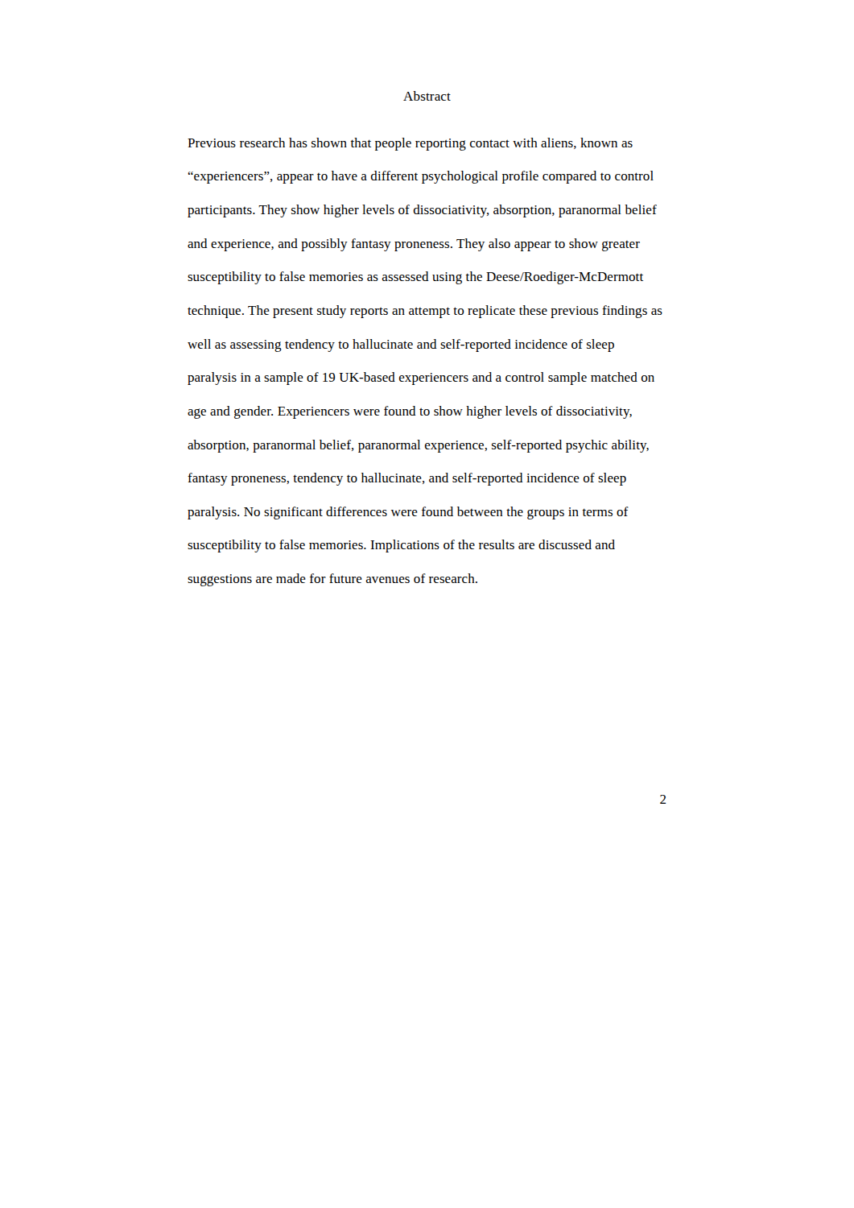Abstract
Previous research has shown that people reporting contact with aliens, known as “experiencers”, appear to have a different psychological profile compared to control participants. They show higher levels of dissociativity, absorption, paranormal belief and experience, and possibly fantasy proneness. They also appear to show greater susceptibility to false memories as assessed using the Deese/Roediger-McDermott technique. The present study reports an attempt to replicate these previous findings as well as assessing tendency to hallucinate and self-reported incidence of sleep paralysis in a sample of 19 UK-based experiencers and a control sample matched on age and gender. Experiencers were found to show higher levels of dissociativity, absorption, paranormal belief, paranormal experience, self-reported psychic ability, fantasy proneness, tendency to hallucinate, and self-reported incidence of sleep paralysis. No significant differences were found between the groups in terms of susceptibility to false memories. Implications of the results are discussed and suggestions are made for future avenues of research.
2